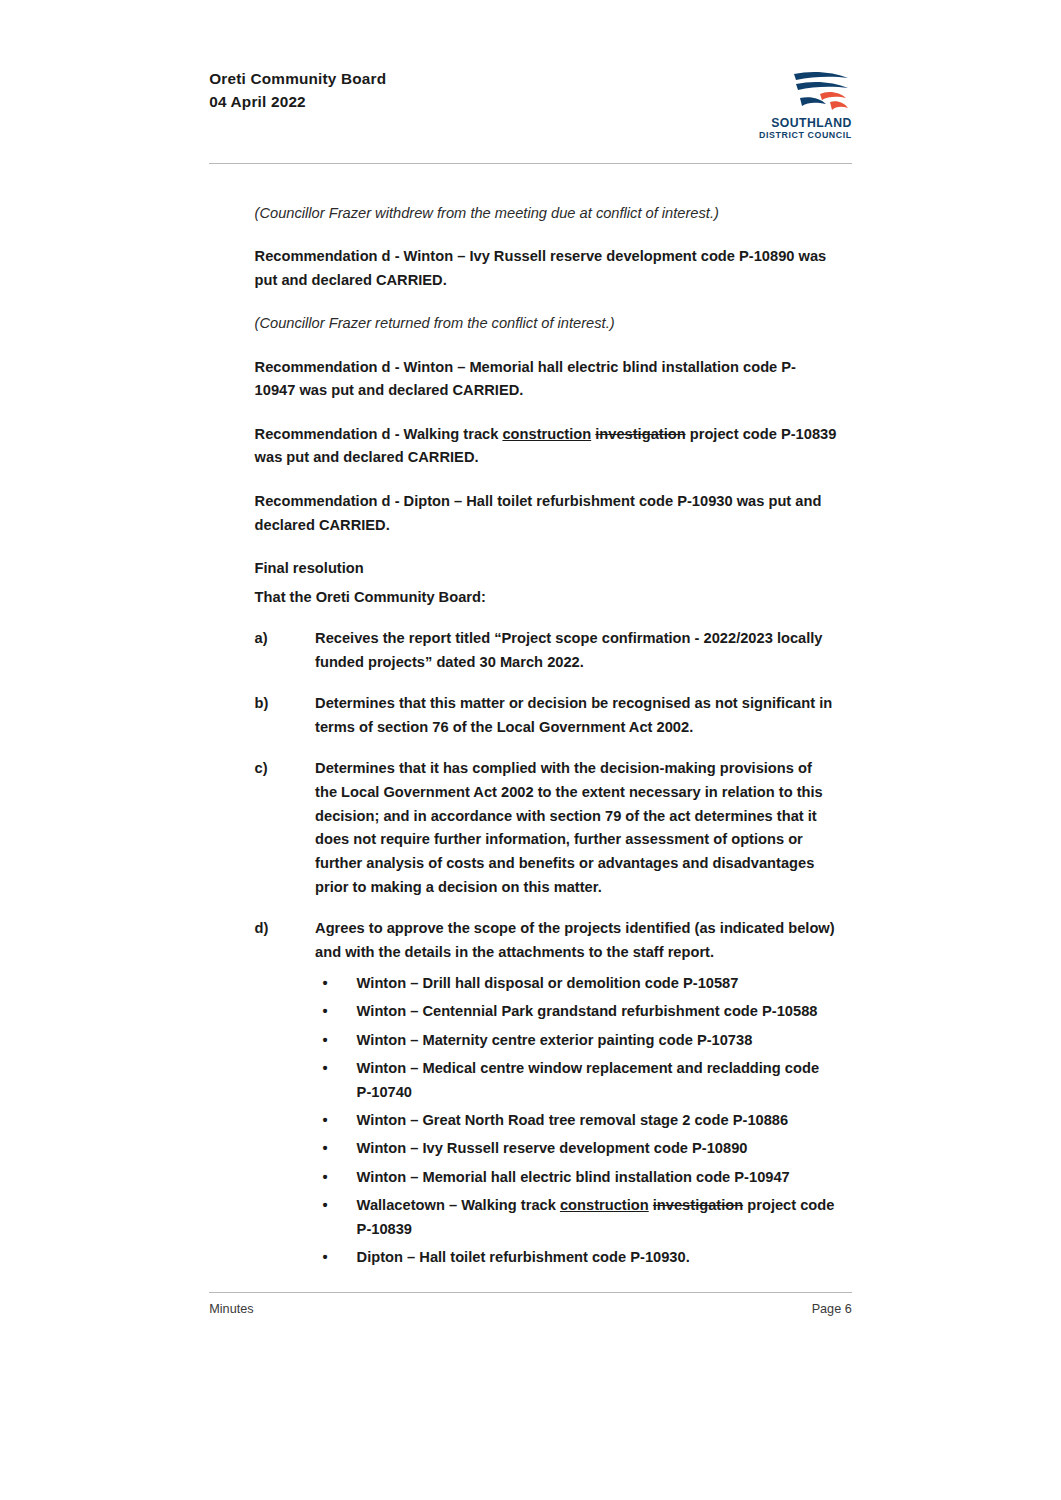Oreti Community Board
04 April 2022
SOUTHLAND
DISTRICT COUNCIL
(Councillor Frazer withdrew from the meeting due at conflict of interest.)
Recommendation d - Winton – Ivy Russell reserve development code P-10890 was put and declared CARRIED.
(Councillor Frazer returned from the conflict of interest.)
Recommendation d - Winton – Memorial hall electric blind installation code P-10947 was put and declared CARRIED.
Recommendation d - Walking track construction investigation project code P-10839 was put and declared CARRIED.
Recommendation d - Dipton – Hall toilet refurbishment code P-10930 was put and declared CARRIED.
Final resolution
That the Oreti Community Board:
a) Receives the report titled “Project scope confirmation - 2022/2023 locally funded projects” dated 30 March 2022.
b) Determines that this matter or decision be recognised as not significant in terms of section 76 of the Local Government Act 2002.
c) Determines that it has complied with the decision-making provisions of the Local Government Act 2002 to the extent necessary in relation to this decision; and in accordance with section 79 of the act determines that it does not require further information, further assessment of options or further analysis of costs and benefits or advantages and disadvantages prior to making a decision on this matter.
d) Agrees to approve the scope of the projects identified (as indicated below) and with the details in the attachments to the staff report.
•Winton – Drill hall disposal or demolition code P-10587
•Winton – Centennial Park grandstand refurbishment code P-10588
•Winton – Maternity centre exterior painting code P-10738
•Winton – Medical centre window replacement and recladding code P-10740
•Winton – Great North Road tree removal stage 2 code P-10886
•Winton – Ivy Russell reserve development code P-10890
•Winton – Memorial hall electric blind installation code P-10947
•Wallacetown – Walking track construction investigation project code P-10839
•Dipton – Hall toilet refurbishment code P-10930.
Minutes
Page 6